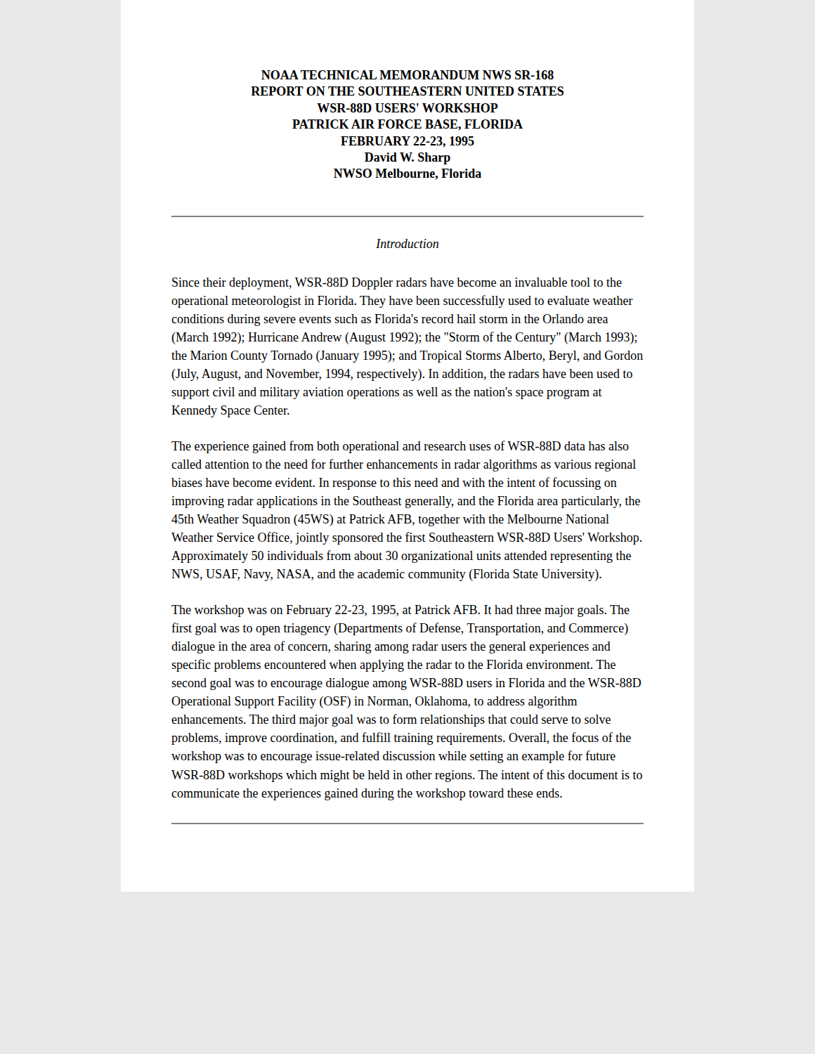NOAA TECHNICAL MEMORANDUM NWS SR-168 REPORT ON THE SOUTHEASTERN UNITED STATES WSR-88D USERS' WORKSHOP PATRICK AIR FORCE BASE, FLORIDA FEBRUARY 22-23, 1995 David W. Sharp NWSO Melbourne, Florida
Introduction
Since their deployment, WSR-88D Doppler radars have become an invaluable tool to the operational meteorologist in Florida. They have been successfully used to evaluate weather conditions during severe events such as Florida's record hail storm in the Orlando area (March 1992); Hurricane Andrew (August 1992); the "Storm of the Century" (March 1993); the Marion County Tornado (January 1995); and Tropical Storms Alberto, Beryl, and Gordon (July, August, and November, 1994, respectively). In addition, the radars have been used to support civil and military aviation operations as well as the nation's space program at Kennedy Space Center.
The experience gained from both operational and research uses of WSR-88D data has also called attention to the need for further enhancements in radar algorithms as various regional biases have become evident. In response to this need and with the intent of focussing on improving radar applications in the Southeast generally, and the Florida area particularly, the 45th Weather Squadron (45WS) at Patrick AFB, together with the Melbourne National Weather Service Office, jointly sponsored the first Southeastern WSR-88D Users' Workshop. Approximately 50 individuals from about 30 organizational units attended representing the NWS, USAF, Navy, NASA, and the academic community (Florida State University).
The workshop was on February 22-23, 1995, at Patrick AFB. It had three major goals. The first goal was to open triagency (Departments of Defense, Transportation, and Commerce) dialogue in the area of concern, sharing among radar users the general experiences and specific problems encountered when applying the radar to the Florida environment. The second goal was to encourage dialogue among WSR-88D users in Florida and the WSR-88D Operational Support Facility (OSF) in Norman, Oklahoma, to address algorithm enhancements. The third major goal was to form relationships that could serve to solve problems, improve coordination, and fulfill training requirements. Overall, the focus of the workshop was to encourage issue-related discussion while setting an example for future WSR-88D workshops which might be held in other regions. The intent of this document is to communicate the experiences gained during the workshop toward these ends.